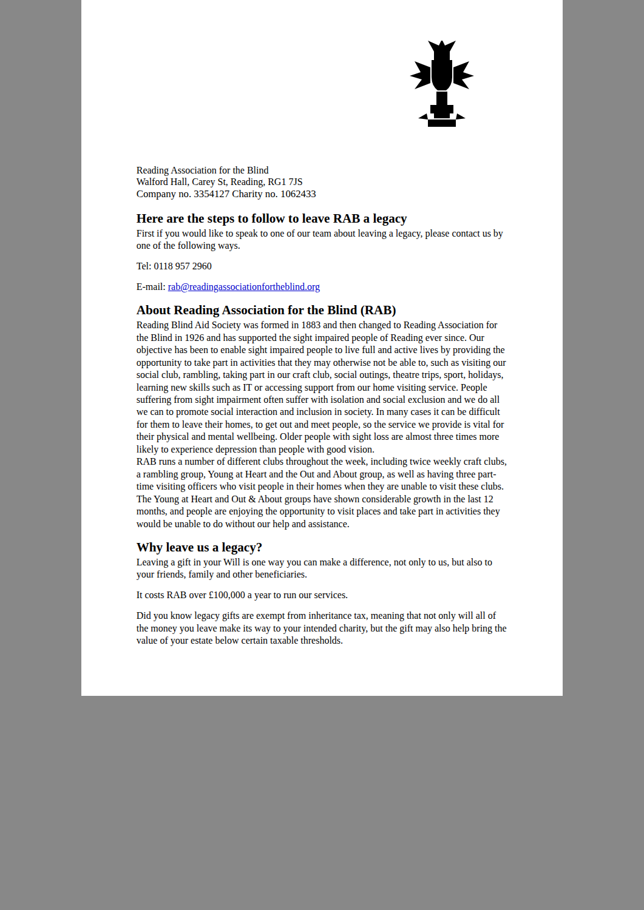Reading Association for the Blind
Walford Hall, Carey St, Reading, RG1 7JS
Company no. 3354127 Charity no. 1062433
Here are the steps to follow to leave RAB a legacy
First if you would like to speak to one of our team about leaving a legacy, please contact us by one of the following ways.
Tel: 0118 957 2960
E-mail: rab@readingassociationfortheblind.org
About Reading Association for the Blind (RAB)
Reading Blind Aid Society was formed in 1883 and then changed to Reading Association for the Blind in 1926 and has supported the sight impaired people of Reading ever since. Our objective has been to enable sight impaired people to live full and active lives by providing the opportunity to take part in activities that they may otherwise not be able to, such as visiting our social club, rambling, taking part in our craft club, social outings, theatre trips, sport, holidays, learning new skills such as IT or accessing support from our home visiting service. People suffering from sight impairment often suffer with isolation and social exclusion and we do all we can to promote social interaction and inclusion in society. In many cases it can be difficult for them to leave their homes, to get out and meet people, so the service we provide is vital for their physical and mental wellbeing. Older people with sight loss are almost three times more likely to experience depression than people with good vision.
RAB runs a number of different clubs throughout the week, including twice weekly craft clubs, a rambling group, Young at Heart and the Out and About group, as well as having three part-time visiting officers who visit people in their homes when they are unable to visit these clubs.
The Young at Heart and Out & About groups have shown considerable growth in the last 12 months, and people are enjoying the opportunity to visit places and take part in activities they would be unable to do without our help and assistance.
Why leave us a legacy?
Leaving a gift in your Will is one way you can make a difference, not only to us, but also to your friends, family and other beneficiaries.
It costs RAB over £100,000 a year to run our services.
Did you know legacy gifts are exempt from inheritance tax, meaning that not only will all of the money you leave make its way to your intended charity, but the gift may also help bring the value of your estate below certain taxable thresholds.